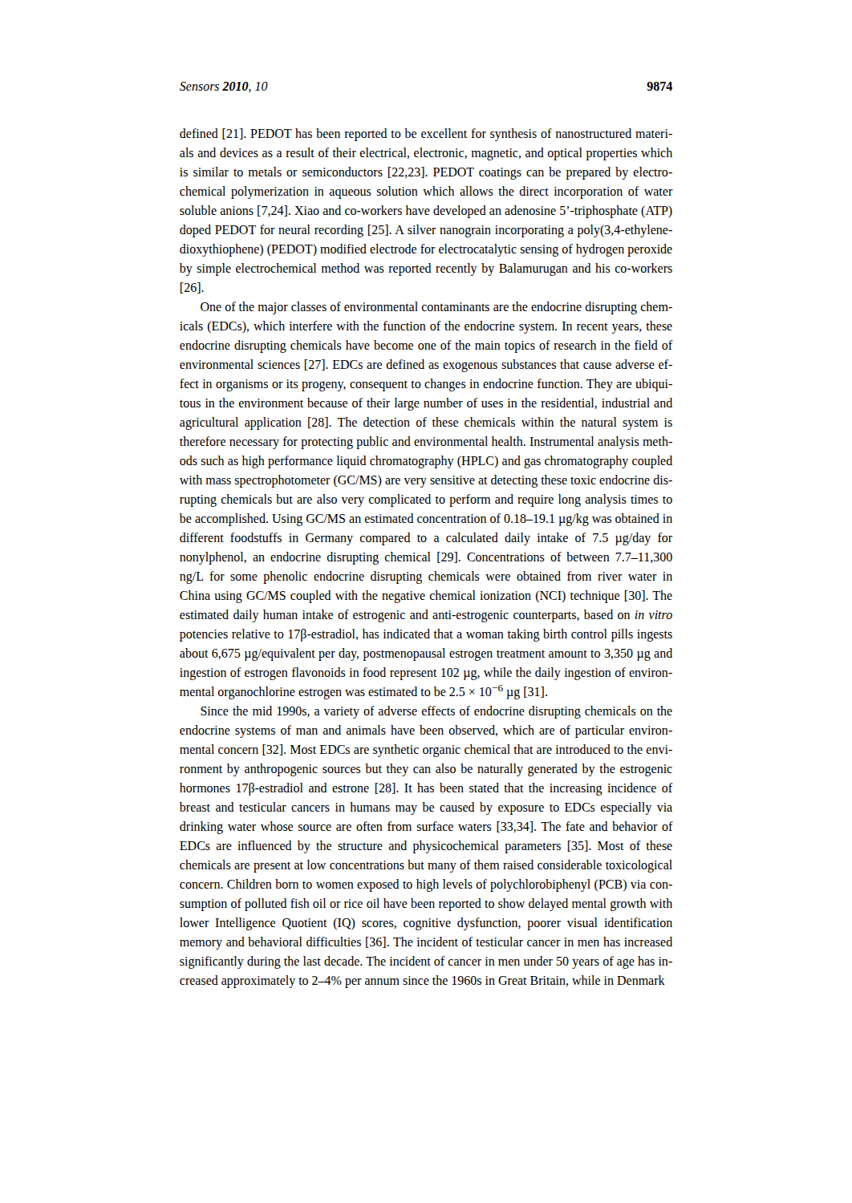Sensors 2010, 10 9874
defined [21]. PEDOT has been reported to be excellent for synthesis of nanostructured materials and devices as a result of their electrical, electronic, magnetic, and optical properties which is similar to metals or semiconductors [22,23]. PEDOT coatings can be prepared by electrochemical polymerization in aqueous solution which allows the direct incorporation of water soluble anions [7,24]. Xiao and co-workers have developed an adenosine 5’-triphosphate (ATP) doped PEDOT for neural recording [25]. A silver nanograin incorporating a poly(3,4-ethylenedioxythiophene) (PEDOT) modified electrode for electrocatalytic sensing of hydrogen peroxide by simple electrochemical method was reported recently by Balamurugan and his co-workers [26].
One of the major classes of environmental contaminants are the endocrine disrupting chemicals (EDCs), which interfere with the function of the endocrine system. In recent years, these endocrine disrupting chemicals have become one of the main topics of research in the field of environmental sciences [27]. EDCs are defined as exogenous substances that cause adverse effect in organisms or its progeny, consequent to changes in endocrine function. They are ubiquitous in the environment because of their large number of uses in the residential, industrial and agricultural application [28]. The detection of these chemicals within the natural system is therefore necessary for protecting public and environmental health. Instrumental analysis methods such as high performance liquid chromatography (HPLC) and gas chromatography coupled with mass spectrophotometer (GC/MS) are very sensitive at detecting these toxic endocrine disrupting chemicals but are also very complicated to perform and require long analysis times to be accomplished. Using GC/MS an estimated concentration of 0.18–19.1 µg/kg was obtained in different foodstuffs in Germany compared to a calculated daily intake of 7.5 µg/day for nonylphenol, an endocrine disrupting chemical [29]. Concentrations of between 7.7–11,300 ng/L for some phenolic endocrine disrupting chemicals were obtained from river water in China using GC/MS coupled with the negative chemical ionization (NCI) technique [30]. The estimated daily human intake of estrogenic and anti-estrogenic counterparts, based on in vitro potencies relative to 17β-estradiol, has indicated that a woman taking birth control pills ingests about 6,675 µg/equivalent per day, postmenopausal estrogen treatment amount to 3,350 µg and ingestion of estrogen flavonoids in food represent 102 µg, while the daily ingestion of environmental organochlorine estrogen was estimated to be 2.5 × 10−6 µg [31].
Since the mid 1990s, a variety of adverse effects of endocrine disrupting chemicals on the endocrine systems of man and animals have been observed, which are of particular environmental concern [32]. Most EDCs are synthetic organic chemical that are introduced to the environment by anthropogenic sources but they can also be naturally generated by the estrogenic hormones 17β-estradiol and estrone [28]. It has been stated that the increasing incidence of breast and testicular cancers in humans may be caused by exposure to EDCs especially via drinking water whose source are often from surface waters [33,34]. The fate and behavior of EDCs are influenced by the structure and physicochemical parameters [35]. Most of these chemicals are present at low concentrations but many of them raised considerable toxicological concern. Children born to women exposed to high levels of polychlorobiphenyl (PCB) via consumption of polluted fish oil or rice oil have been reported to show delayed mental growth with lower Intelligence Quotient (IQ) scores, cognitive dysfunction, poorer visual identification memory and behavioral difficulties [36]. The incident of testicular cancer in men has increased significantly during the last decade. The incident of cancer in men under 50 years of age has increased approximately to 2–4% per annum since the 1960s in Great Britain, while in Denmark